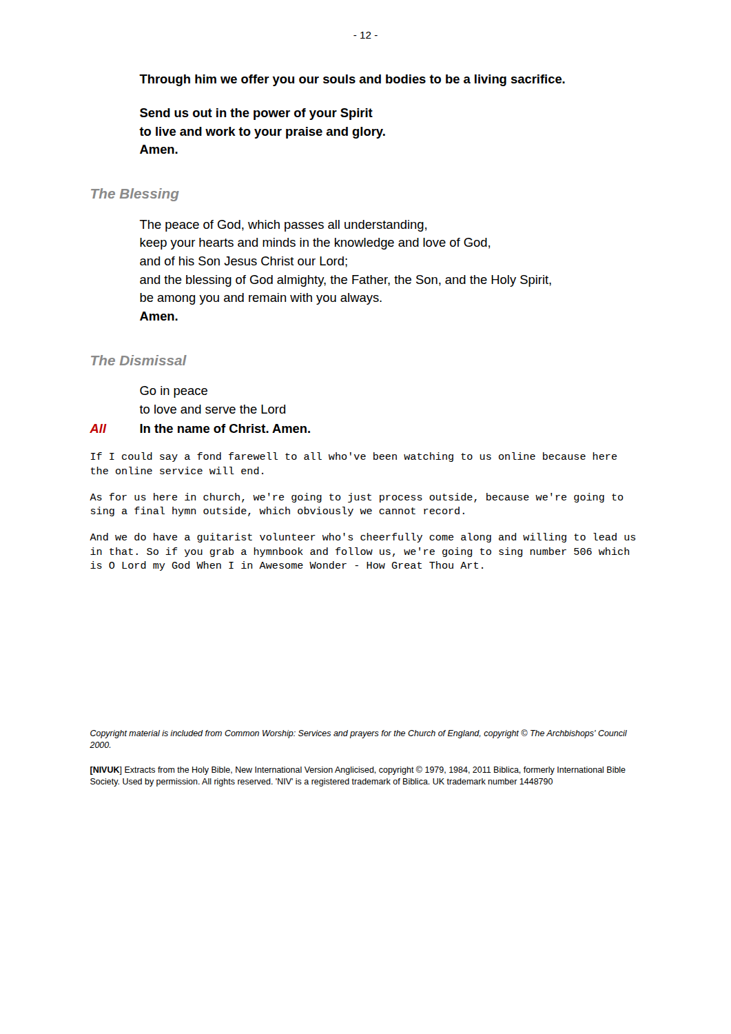- 12 -
Through him we offer you our souls and bodies to be a living sacrifice.
Send us out in the power of your Spirit
to live and work to your praise and glory.
Amen.
The Blessing
The peace of God, which passes all understanding,
keep your hearts and minds in the knowledge and love of God,
and of his Son Jesus Christ our Lord;
and the blessing of God almighty, the Father, the Son, and the Holy Spirit,
be among you and remain with you always.
Amen.
The Dismissal
Go in peace
to love and serve the Lord
All In the name of Christ. Amen.
If I could say a fond farewell to all who've been watching to us online because here the online service will end.
As for us here in church, we're going to just process outside, because we're going to sing a final hymn outside, which obviously we cannot record.
And we do have a guitarist volunteer who's cheerfully come along and willing to lead us in that. So if you grab a hymnbook and follow us, we're going to sing number 506 which is O Lord my God When I in Awesome Wonder - How Great Thou Art.
Copyright material is included from Common Worship: Services and prayers for the Church of England, copyright © The Archbishops' Council 2000.
[NIVUK] Extracts from the Holy Bible, New International Version Anglicised, copyright © 1979, 1984, 2011 Biblica, formerly International Bible Society. Used by permission. All rights reserved. 'NIV' is a registered trademark of Biblica. UK trademark number 1448790